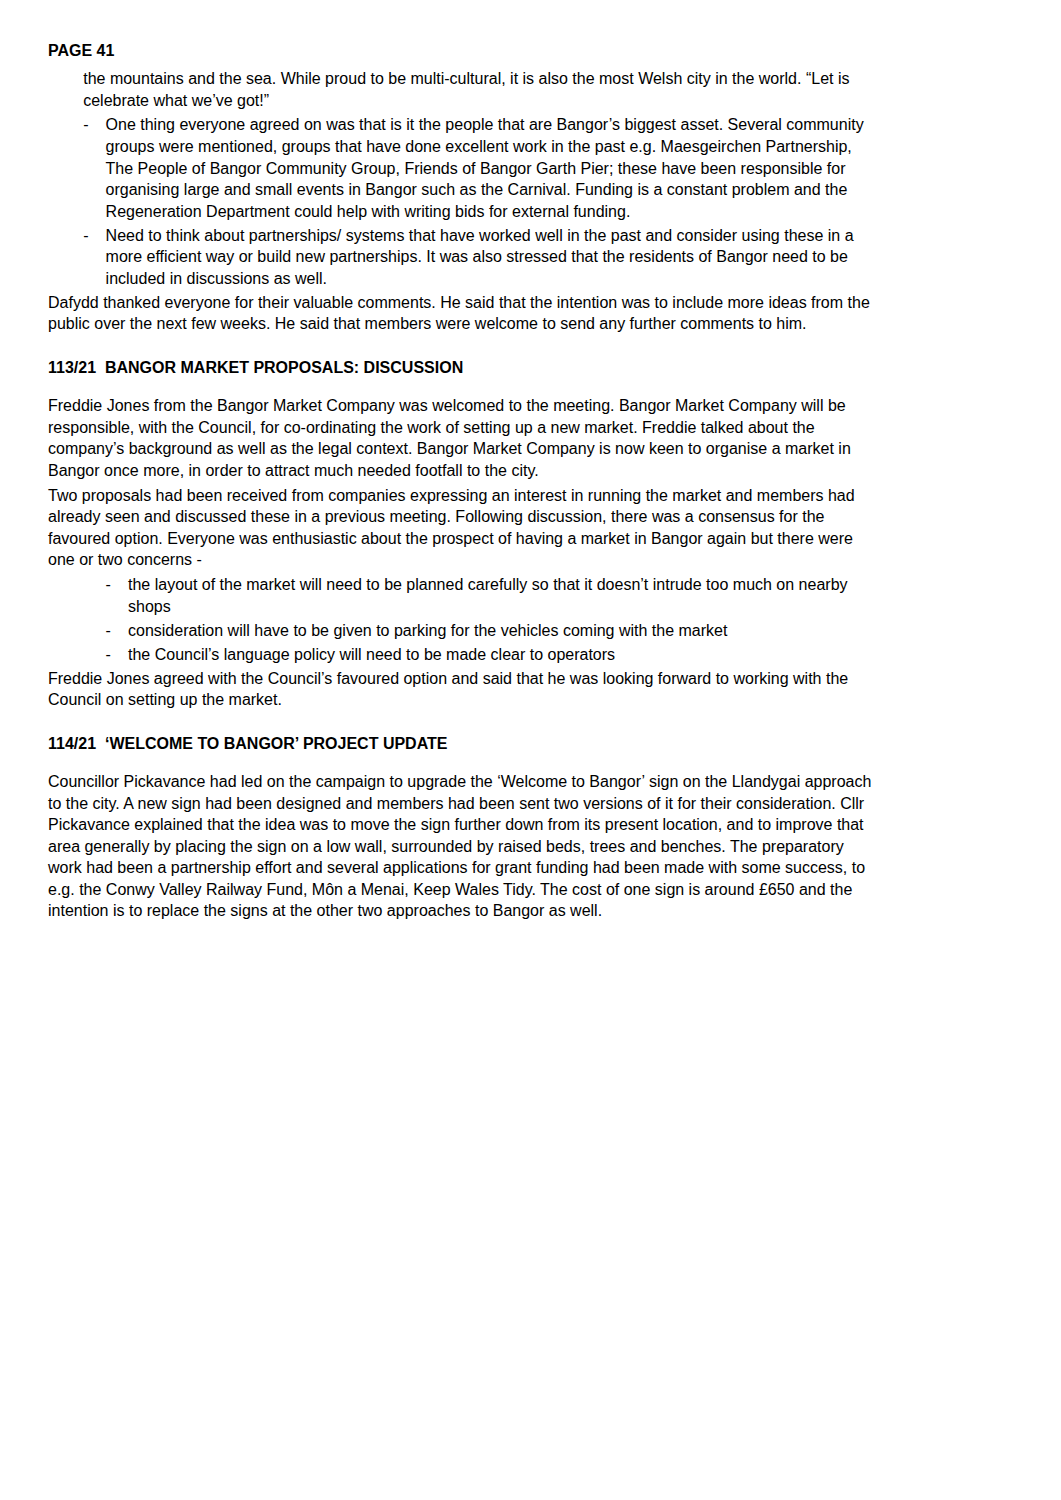PAGE 41
the mountains and the sea. While proud to be multi-cultural, it is also the most Welsh city in the world. “Let is celebrate what we’ve got!”
One thing everyone agreed on was that is it the people that are Bangor’s biggest asset. Several community groups were mentioned, groups that have done excellent work in the past e.g. Maesgeirchen Partnership, The People of Bangor Community Group, Friends of Bangor Garth Pier; these have been responsible for organising large and small events in Bangor such as the Carnival. Funding is a constant problem and the Regeneration Department could help with writing bids for external funding.
Need to think about partnerships/ systems that have worked well in the past and consider using these in a more efficient way or build new partnerships. It was also stressed that the residents of Bangor need to be included in discussions as well.
Dafydd thanked everyone for their valuable comments. He said that the intention was to include more ideas from the public over the next few weeks. He said that members were welcome to send any further comments to him.
113/21 BANGOR MARKET PROPOSALS: DISCUSSION
Freddie Jones from the Bangor Market Company was welcomed to the meeting. Bangor Market Company will be responsible, with the Council, for co-ordinating the work of setting up a new market. Freddie talked about the company’s background as well as the legal context. Bangor Market Company is now keen to organise a market in Bangor once more, in order to attract much needed footfall to the city.
Two proposals had been received from companies expressing an interest in running the market and members had already seen and discussed these in a previous meeting. Following discussion, there was a consensus for the favoured option. Everyone was enthusiastic about the prospect of having a market in Bangor again but there were one or two concerns -
the layout of the market will need to be planned carefully so that it doesn’t intrude too much on nearby shops
consideration will have to be given to parking for the vehicles coming with the market
the Council’s language policy will need to be made clear to operators
Freddie Jones agreed with the Council’s favoured option and said that he was looking forward to working with the Council on setting up the market.
114/21 ‘WELCOME TO BANGOR’ PROJECT UPDATE
Councillor Pickavance had led on the campaign to upgrade the ‘Welcome to Bangor’ sign on the Llandygai approach to the city. A new sign had been designed and members had been sent two versions of it for their consideration. Cllr Pickavance explained that the idea was to move the sign further down from its present location, and to improve that area generally by placing the sign on a low wall, surrounded by raised beds, trees and benches. The preparatory work had been a partnership effort and several applications for grant funding had been made with some success, to e.g. the Conwy Valley Railway Fund, Môn a Menai, Keep Wales Tidy. The cost of one sign is around £650 and the intention is to replace the signs at the other two approaches to Bangor as well.